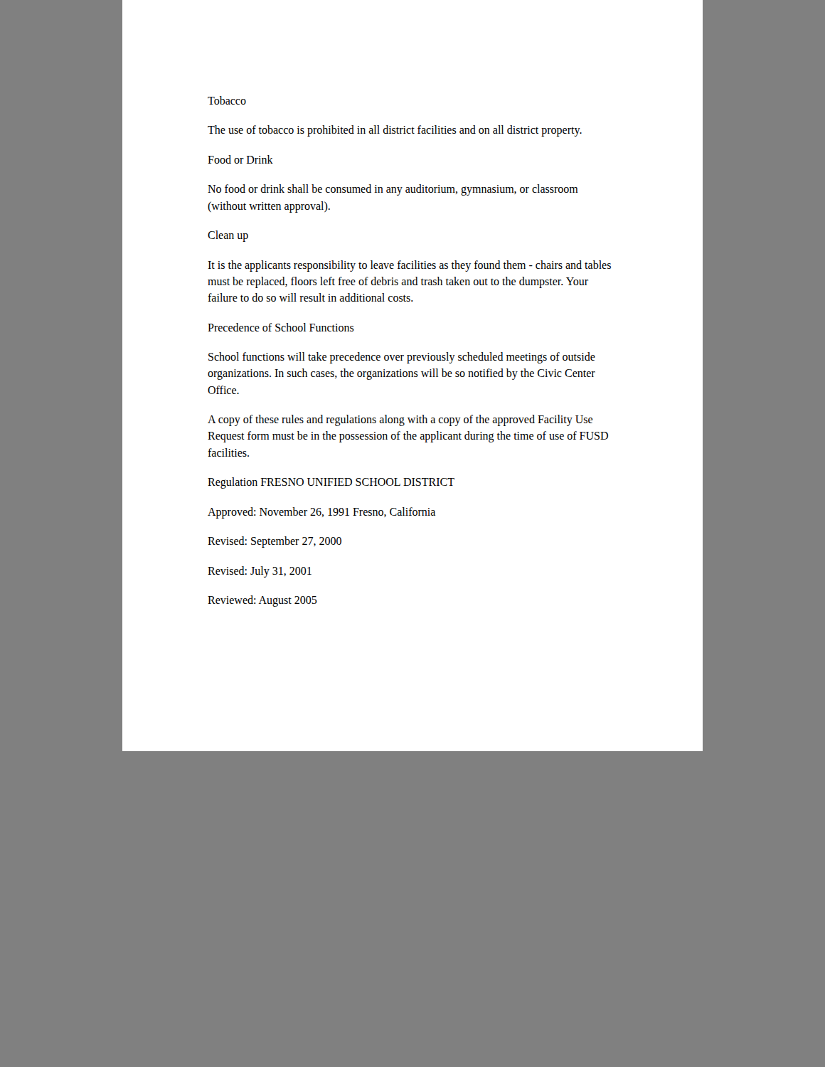Tobacco
The use of tobacco is prohibited in all district facilities and on all district property.
Food or Drink
No food or drink shall be consumed in any auditorium, gymnasium, or classroom (without written approval).
Clean up
It is the applicants responsibility to leave facilities as they found them - chairs and tables must be replaced, floors left free of debris and trash taken out to the dumpster. Your failure to do so will result in additional costs.
Precedence of School Functions
School functions will take precedence over previously scheduled meetings of outside organizations. In such cases, the organizations will be so notified by the Civic Center Office.
A copy of these rules and regulations along with a copy of the approved Facility Use Request form must be in the possession of the applicant during the time of use of FUSD facilities.
Regulation FRESNO UNIFIED SCHOOL DISTRICT
Approved: November 26, 1991 Fresno, California
Revised: September 27, 2000
Revised: July 31, 2001
Reviewed: August 2005